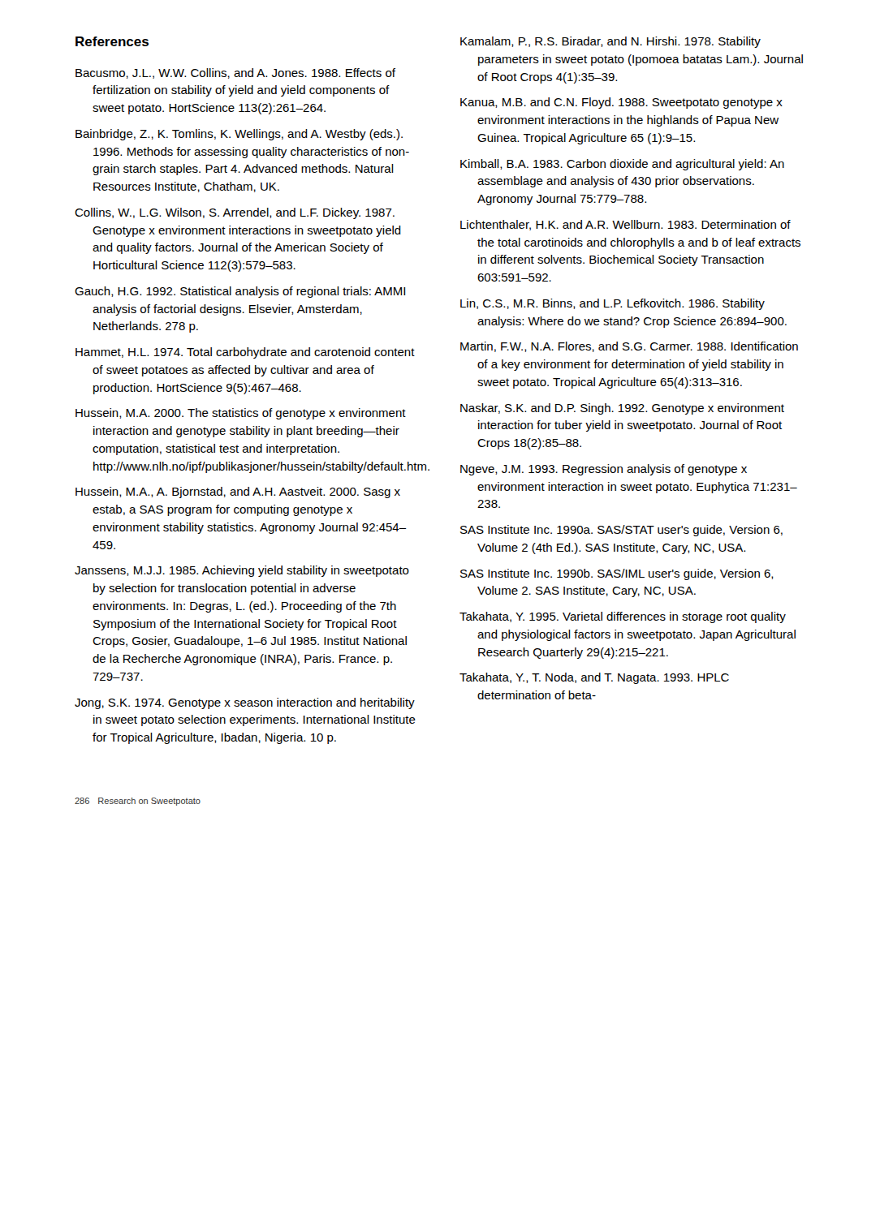References
Bacusmo, J.L., W.W. Collins, and A. Jones. 1988. Effects of fertilization on stability of yield and yield components of sweet potato. HortScience 113(2):261–264.
Bainbridge, Z., K. Tomlins, K. Wellings, and A. Westby (eds.). 1996. Methods for assessing quality characteristics of non-grain starch staples. Part 4. Advanced methods. Natural Resources Institute, Chatham, UK.
Collins, W., L.G. Wilson, S. Arrendel, and L.F. Dickey. 1987. Genotype x environment interactions in sweetpotato yield and quality factors. Journal of the American Society of Horticultural Science 112(3):579–583.
Gauch, H.G. 1992. Statistical analysis of regional trials: AMMI analysis of factorial designs. Elsevier, Amsterdam, Netherlands. 278 p.
Hammet, H.L. 1974. Total carbohydrate and carotenoid content of sweet potatoes as affected by cultivar and area of production. HortScience 9(5):467–468.
Hussein, M.A. 2000. The statistics of genotype x environment interaction and genotype stability in plant breeding—their computation, statistical test and interpretation. http://www.nlh.no/ipf/publikasjoner/hussein/stabilty/default.htm.
Hussein, M.A., A. Bjornstad, and A.H. Aastveit. 2000. Sasg x estab, a SAS program for computing genotype x environment stability statistics. Agronomy Journal 92:454–459.
Janssens, M.J.J. 1985. Achieving yield stability in sweetpotato by selection for translocation potential in adverse environments. In: Degras, L. (ed.). Proceeding of the 7th Symposium of the International Society for Tropical Root Crops, Gosier, Guadaloupe, 1–6 Jul 1985. Institut National de la Recherche Agronomique (INRA), Paris. France. p. 729–737.
Jong, S.K. 1974. Genotype x season interaction and heritability in sweet potato selection experiments. International Institute for Tropical Agriculture, Ibadan, Nigeria. 10 p.
Kamalam, P., R.S. Biradar, and N. Hirshi. 1978. Stability parameters in sweet potato (Ipomoea batatas Lam.). Journal of Root Crops 4(1):35–39.
Kanua, M.B. and C.N. Floyd. 1988. Sweetpotato genotype x environment interactions in the highlands of Papua New Guinea. Tropical Agriculture 65 (1):9–15.
Kimball, B.A. 1983. Carbon dioxide and agricultural yield: An assemblage and analysis of 430 prior observations. Agronomy Journal 75:779–788.
Lichtenthaler, H.K. and A.R. Wellburn. 1983. Determination of the total carotinoids and chlorophylls a and b of leaf extracts in different solvents. Biochemical Society Transaction 603:591–592.
Lin, C.S., M.R. Binns, and L.P. Lefkovitch. 1986. Stability analysis: Where do we stand? Crop Science 26:894–900.
Martin, F.W., N.A. Flores, and S.G. Carmer. 1988. Identification of a key environment for determination of yield stability in sweet potato. Tropical Agriculture 65(4):313–316.
Naskar, S.K. and D.P. Singh. 1992. Genotype x environment interaction for tuber yield in sweetpotato. Journal of Root Crops 18(2):85–88.
Ngeve, J.M. 1993. Regression analysis of genotype x environment interaction in sweet potato. Euphytica 71:231–238.
SAS Institute Inc. 1990a. SAS/STAT user's guide, Version 6, Volume 2 (4th Ed.). SAS Institute, Cary, NC, USA.
SAS Institute Inc. 1990b. SAS/IML user's guide, Version 6, Volume 2. SAS Institute, Cary, NC, USA.
Takahata, Y. 1995. Varietal differences in storage root quality and physiological factors in sweetpotato. Japan Agricultural Research Quarterly 29(4):215–221.
Takahata, Y., T. Noda, and T. Nagata. 1993. HPLC determination of beta-
286 Research on Sweetpotato